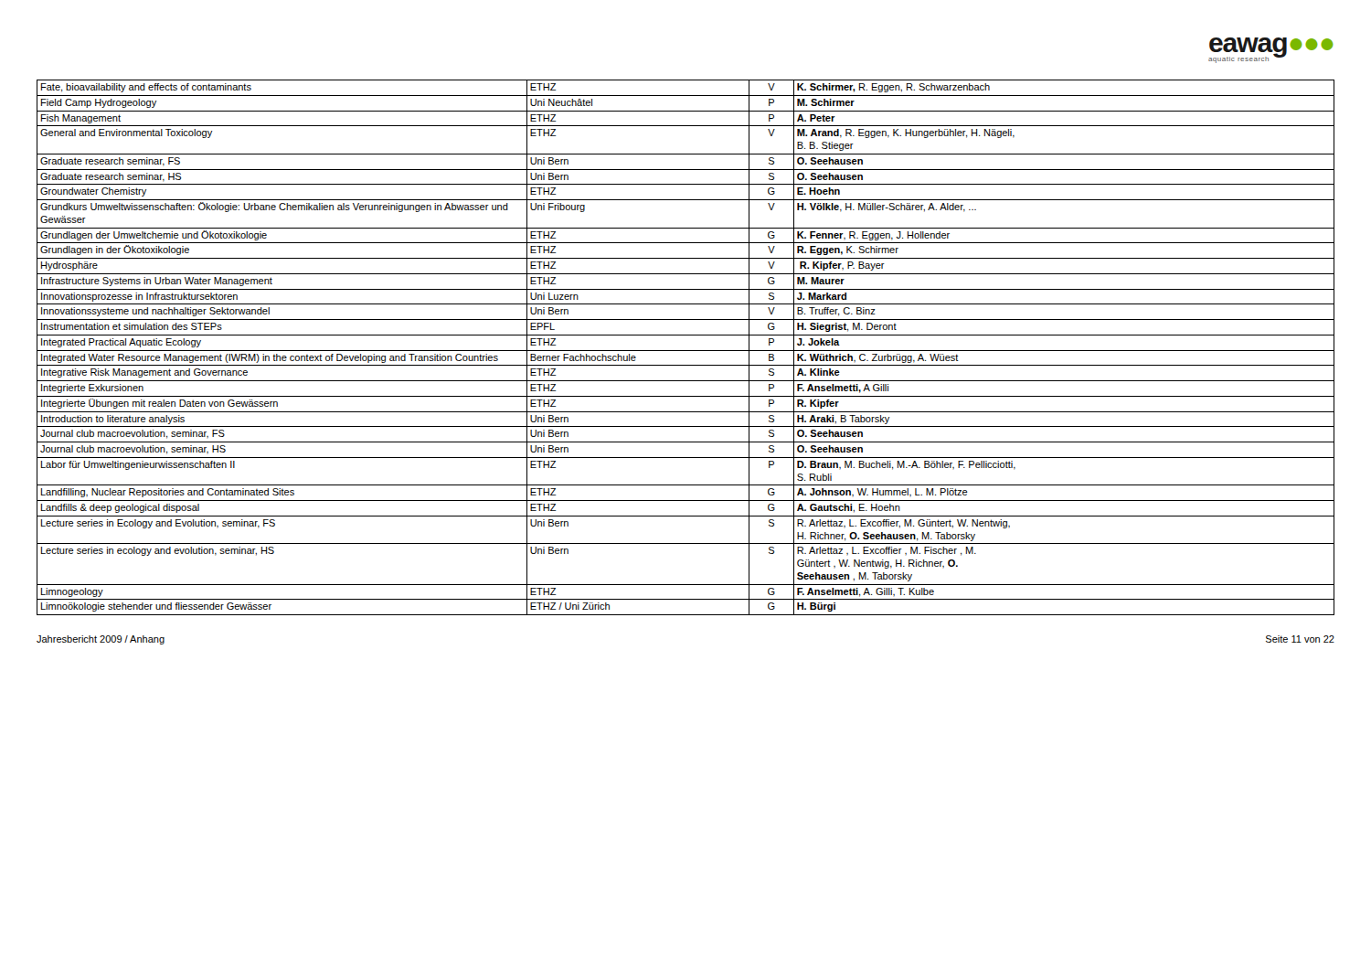eawag●●●
aquatic research
| Fate, bioavailability and effects of contaminants | ETHZ | V | K. Schirmer, R. Eggen, R. Schwarzenbach |
| Field Camp Hydrogeology | Uni Neuchâtel | P | M. Schirmer |
| Fish Management | ETHZ | P | A. Peter |
| General and Environmental Toxicology | ETHZ | V | M. Arand , R. Eggen, K. Hungerbühler, H. Nägeli, B. B. Stieger |
| Graduate research seminar, FS | Uni Bern | S | O. Seehausen |
| Graduate research seminar, HS | Uni Bern | S | O. Seehausen |
| Groundwater Chemistry | ETHZ | G | E. Hoehn |
| Grundkurs Umweltwissenschaften: Ökologie: Urbane Chemikalien als Verunreinigungen in Abwasser und Gewässer | Uni Fribourg | V | H. Völkle , H. Müller-Schärer, A. Alder, ... |
| Grundlagen der Umweltchemie und Ökotoxikologie | ETHZ | G | K. Fenner , R. Eggen, J. Hollender |
| Grundlagen in der Ökotoxikologie | ETHZ | V | R. Eggen, K. Schirmer |
| Hydrosphäre | ETHZ | V | R. Kipfer , P. Bayer |
| Infrastructure Systems in Urban Water Management | ETHZ | G | M. Maurer |
| Innovationsprozesse in Infrastruktursektoren | Uni Luzern | S | J. Markard |
| Innovationssysteme und nachhaltiger Sektorwandel | Uni Bern | V | B. Truffer, C. Binz |
| Instrumentation et simulation des STEPs | EPFL | G | H. Siegrist , M. Deront |
| Integrated Practical Aquatic Ecology | ETHZ | P | J. Jokela |
| Integrated Water Resource Management (IWRM) in the context of Developing and Transition Countries | Berner Fachhochschule | B | K. Wüthrich , C. Zurbrügg, A. Wüest |
| Integrative Risk Management and Governance | ETHZ | S | A. Klinke |
| Integrierte Exkursionen | ETHZ | P | F. Anselmetti, A Gilli |
| Integrierte Übungen mit realen Daten von Gewässern | ETHZ | P | R. Kipfer |
| Introduction to literature analysis | Uni Bern | S | H. Araki , B Taborsky |
| Journal club macroevolution, seminar, FS | Uni Bern | S | O. Seehausen |
| Journal club macroevolution, seminar, HS | Uni Bern | S | O. Seehausen |
| Labor für Umweltingenieurwissenschaften II | ETHZ | P | D. Braun , M. Bucheli, M.-A. Böhler, F. Pellicciotti, S. Rubli |
| Landfilling, Nuclear Repositories and Contaminated Sites | ETHZ | G | A. Johnson , W. Hummel, L. M. Plötze |
| Landfills & deep geological disposal | ETHZ | G | A. Gautschi , E. Hoehn |
| Lecture series in Ecology and Evolution, seminar, FS | Uni Bern | S | R. Arlettaz, L. Excoffier, M. Güntert, W. Nentwig, H. Richner, O. Seehausen , M. Taborsky |
| Lecture series in ecology and evolution, seminar, HS | Uni Bern | S | R. Arlettaz , L. Excoffier , M. Fischer , M. Güntert , W. Nentwig, H. Richner, O. Seehausen , M. Taborsky |
| Limnogeology | ETHZ | G | F. Anselmetti , A. Gilli, T. Kulbe |
| Limnoökologie stehender und fliessender Gewässer | ETHZ / Uni Zürich | G | H. Bürgi |
Jahresbericht 2009 / Anhang
Seite 11 von 22